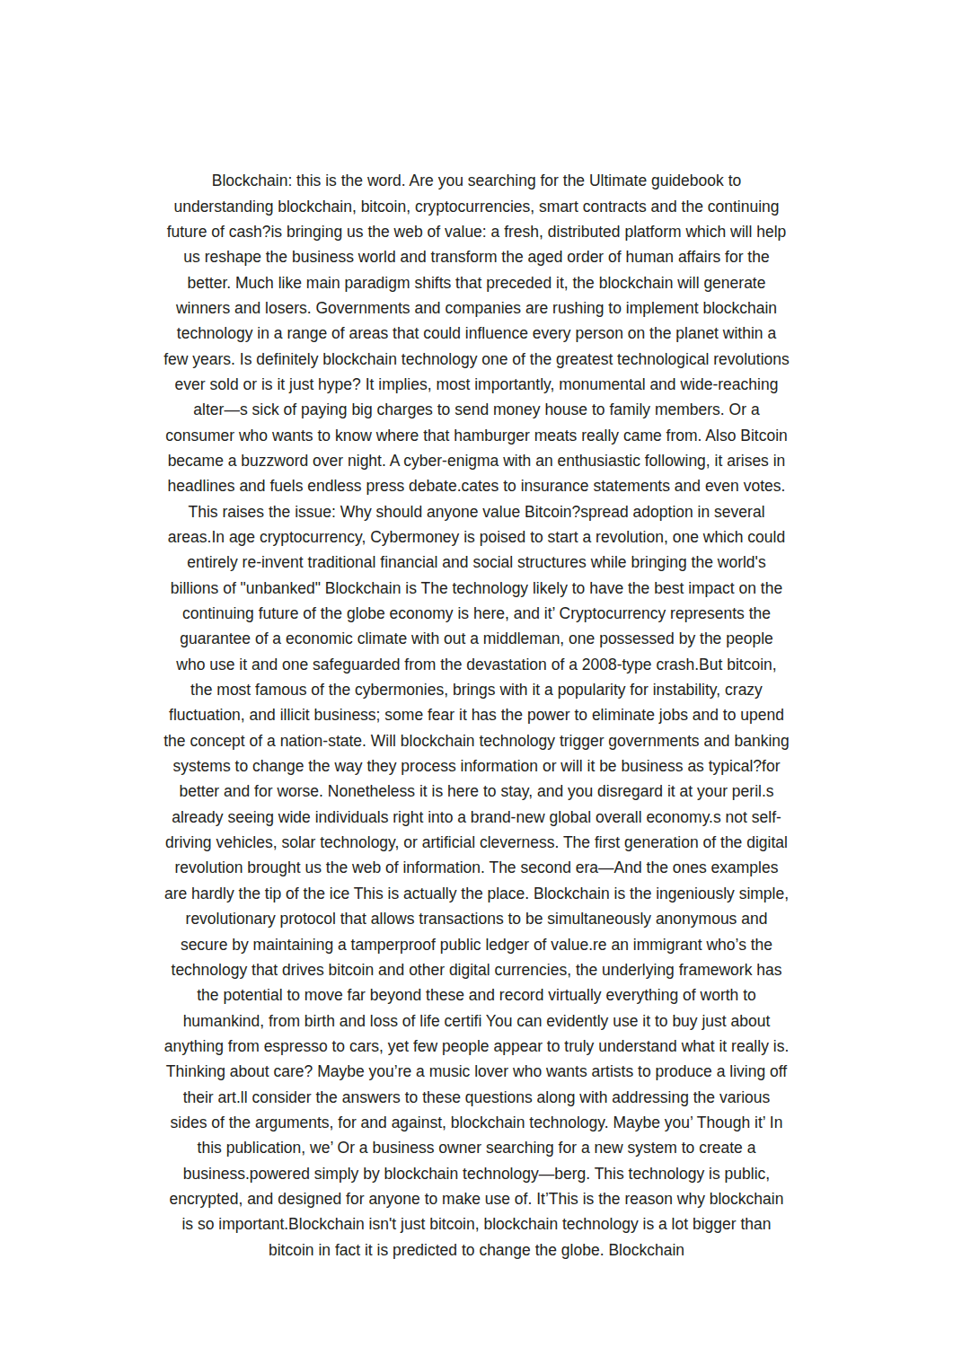Blockchain: this is the word. Are you searching for the Ultimate guidebook to understanding blockchain, bitcoin, cryptocurrencies, smart contracts and the continuing future of cash?is bringing us the web of value: a fresh, distributed platform which will help us reshape the business world and transform the aged order of human affairs for the better. Much like main paradigm shifts that preceded it, the blockchain will generate winners and losers. Governments and companies are rushing to implement blockchain technology in a range of areas that could influence every person on the planet within a few years. Is definitely blockchain technology one of the greatest technological revolutions ever sold or is it just hype? It implies, most importantly, monumental and wide-reaching alter—s sick of paying big charges to send money house to family members. Or a consumer who wants to know where that hamburger meats really came from. Also Bitcoin became a buzzword over night. A cyber-enigma with an enthusiastic following, it arises in headlines and fuels endless press debate.cates to insurance statements and even votes. This raises the issue: Why should anyone value Bitcoin?spread adoption in several areas.In age cryptocurrency, Cybermoney is poised to start a revolution, one which could entirely re-invent traditional financial and social structures while bringing the world's billions of "unbanked" Blockchain is The technology likely to have the best impact on the continuing future of the globe economy is here, and it’ Cryptocurrency represents the guarantee of a economic climate with out a middleman, one possessed by the people who use it and one safeguarded from the devastation of a 2008-type crash.But bitcoin, the most famous of the cybermonies, brings with it a popularity for instability, crazy fluctuation, and illicit business; some fear it has the power to eliminate jobs and to upend the concept of a nation-state. Will blockchain technology trigger governments and banking systems to change the way they process information or will it be business as typical?for better and for worse. Nonetheless it is here to stay, and you disregard it at your peril.s already seeing wide individuals right into a brand-new global overall economy.s not self-driving vehicles, solar technology, or artificial cleverness. The first generation of the digital revolution brought us the web of information. The second era—And the ones examples are hardly the tip of the ice This is actually the place. Blockchain is the ingeniously simple, revolutionary protocol that allows transactions to be simultaneously anonymous and secure by maintaining a tamperproof public ledger of value.re an immigrant who’s the technology that drives bitcoin and other digital currencies, the underlying framework has the potential to move far beyond these and record virtually everything of worth to humankind, from birth and loss of life certifi You can evidently use it to buy just about anything from espresso to cars, yet few people appear to truly understand what it really is. Thinking about care? Maybe you’re a music lover who wants artists to produce a living off their art.ll consider the answers to these questions along with addressing the various sides of the arguments, for and against, blockchain technology. Maybe you’ Though it’ In this publication, we’ Or a business owner searching for a new system to create a business.powered simply by blockchain technology—berg. This technology is public, encrypted, and designed for anyone to make use of. It’This is the reason why blockchain is so important.Blockchain isn't just bitcoin, blockchain technology is a lot bigger than bitcoin in fact it is predicted to change the globe. Blockchain